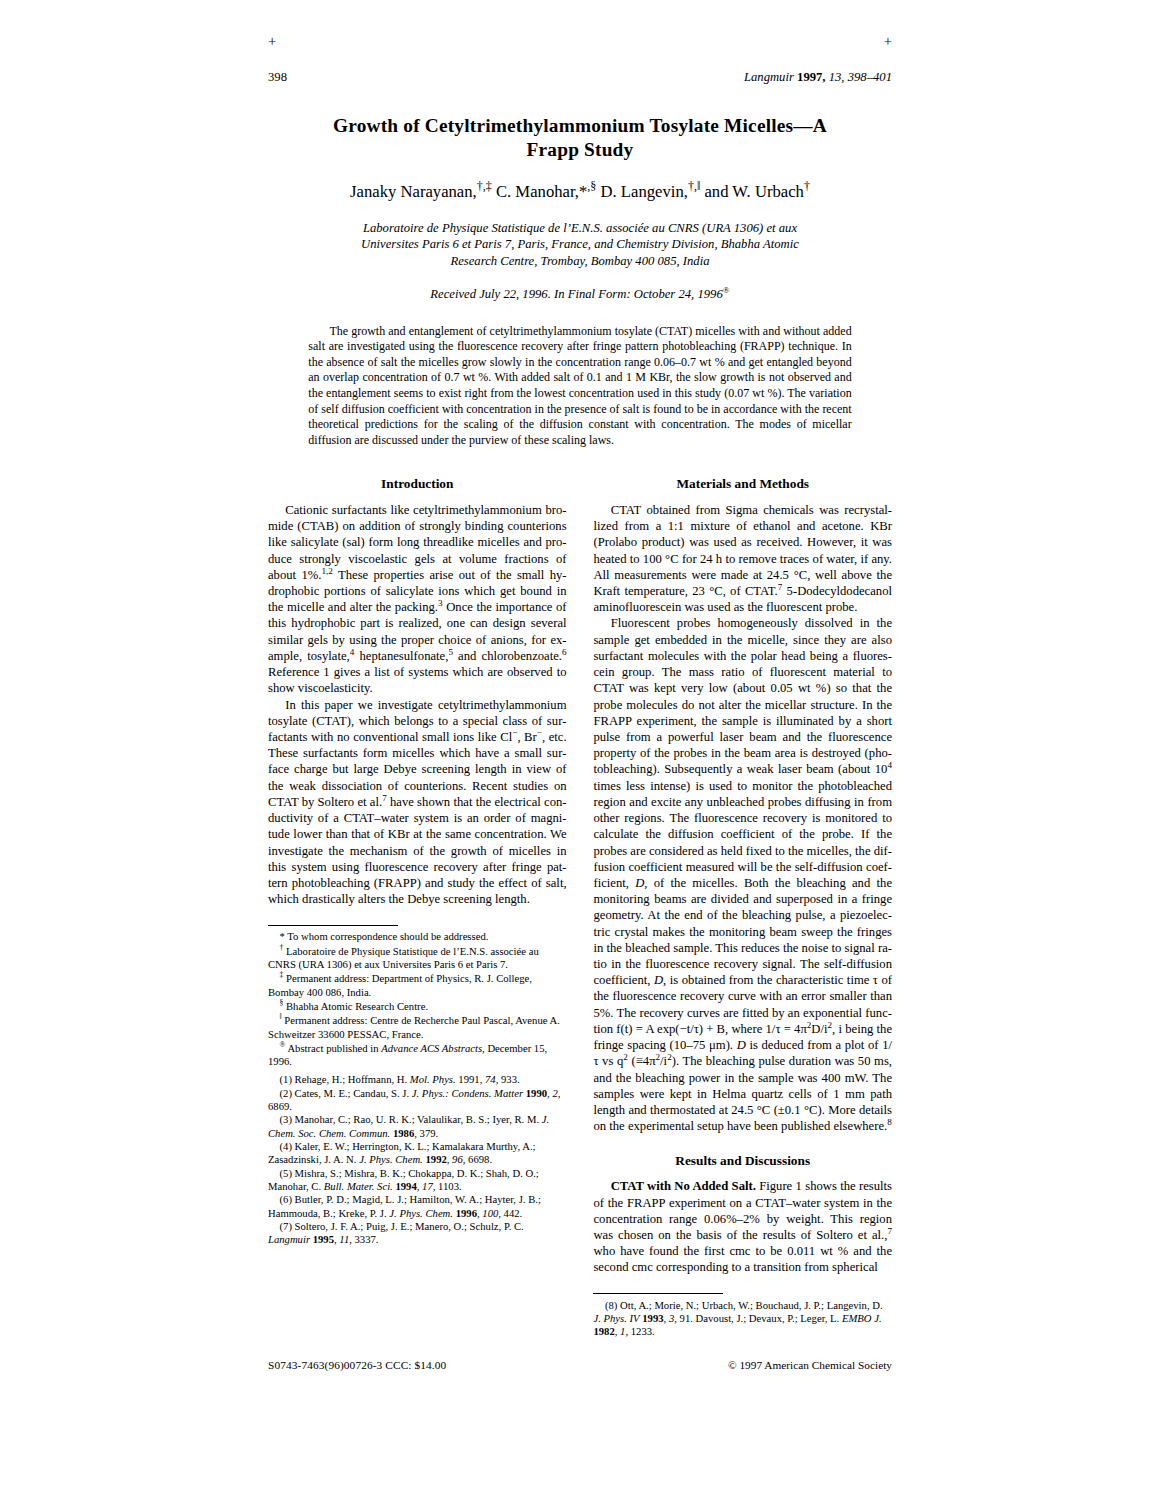++
398 Langmuir 1997, 13, 398–401
Growth of Cetyltrimethylammonium Tosylate Micelles—A
Frapp Study
Janaky Narayanan,†,‡ C. Manohar,*,§ D. Langevin,†,‖ and W. Urbach†
Laboratoire de Physique Statistique de l’E.N.S. associée au CNRS (URA 1306) et aux
Universites Paris 6 et Paris 7, Paris, France, and Chemistry Division, Bhabha Atomic
Research Centre, Trombay, Bombay 400 085, India
Received July 22, 1996. In Final Form: October 24, 1996®
The growth and entanglement of cetyltrimethylammonium tosylate (CTAT) micelles with and without added salt are investigated using the fluorescence recovery after fringe pattern photobleaching (FRAPP) technique. In the absence of salt the micelles grow slowly in the concentration range 0.06–0.7 wt % and get entangled beyond an overlap concentration of 0.7 wt %. With added salt of 0.1 and 1 M KBr, the slow growth is not observed and the entanglement seems to exist right from the lowest concentration used in this study (0.07 wt %). The variation of self diffusion coefficient with concentration in the presence of salt is found to be in accordance with the recent theoretical predictions for the scaling of the diffusion constant with concentration. The modes of micellar diffusion are discussed under the purview of these scaling laws.
Introduction
Cationic surfactants like cetyltrimethylammonium bromide (CTAB) on addition of strongly binding counterions like salicylate (sal) form long threadlike micelles and produce strongly viscoelastic gels at volume fractions of about 1%.1,2 These properties arise out of the small hydrophobic portions of salicylate ions which get bound in the micelle and alter the packing.3 Once the importance of this hydrophobic part is realized, one can design several similar gels by using the proper choice of anions, for example, tosylate,4 heptanesulfonate,5 and chlorobenzoate.6 Reference 1 gives a list of systems which are observed to show viscoelasticity.
In this paper we investigate cetyltrimethylammonium tosylate (CTAT), which belongs to a special class of surfactants with no conventional small ions like Cl−, Br−, etc. These surfactants form micelles which have a small surface charge but large Debye screening length in view of the weak dissociation of counterions. Recent studies on CTAT by Soltero et al.7 have shown that the electrical conductivity of a CTAT–water system is an order of magnitude lower than that of KBr at the same concentration. We investigate the mechanism of the growth of micelles in this system using fluorescence recovery after fringe pattern photobleaching (FRAPP) and study the effect of salt, which drastically alters the Debye screening length.
* To whom correspondence should be addressed.
† Laboratoire de Physique Statistique de l’E.N.S. associée au CNRS (URA 1306) et aux Universites Paris 6 et Paris 7.
‡ Permanent address: Department of Physics, R. J. College, Bombay 400 086, India.
§ Bhabha Atomic Research Centre.
‖ Permanent address: Centre de Recherche Paul Pascal, Avenue A. Schweitzer 33600 PESSAC, France.
® Abstract published in Advance ACS Abstracts, December 15, 1996.
(1) Rehage, H.; Hoffmann, H. Mol. Phys. 1991, 74, 933.
(2) Cates, M. E.; Candau, S. J. J. Phys.: Condens. Matter 1990, 2, 6869.
(3) Manohar, C.; Rao, U. R. K.; Valaulikar, B. S.; Iyer, R. M. J. Chem. Soc. Chem. Commun. 1986, 379.
(4) Kaler, E. W.; Herrington, K. L.; Kamalakara Murthy, A.; Zasadzinski, J. A. N. J. Phys. Chem. 1992, 96, 6698.
(5) Mishra, S.; Mishra, B. K.; Chokappa, D. K.; Shah, D. O.; Manohar, C. Bull. Mater. Sci. 1994, 17, 1103.
(6) Butler, P. D.; Magid, L. J.; Hamilton, W. A.; Hayter, J. B.; Hammouda, B.; Kreke, P. J. J. Phys. Chem. 1996, 100, 442.
(7) Soltero, J. F. A.; Puig, J. E.; Manero, O.; Schulz, P. C. Langmuir 1995, 11, 3337.
Materials and Methods
CTAT obtained from Sigma chemicals was recrystallized from a 1:1 mixture of ethanol and acetone. KBr (Prolabo product) was used as received. However, it was heated to 100 °C for 24 h to remove traces of water, if any. All measurements were made at 24.5 °C, well above the Kraft temperature, 23 °C, of CTAT.7 5-Dodecyldodecanol aminofluorescein was used as the fluorescent probe.
Fluorescent probes homogeneously dissolved in the sample get embedded in the micelle, since they are also surfactant molecules with the polar head being a fluorescein group. The mass ratio of fluorescent material to CTAT was kept very low (about 0.05 wt %) so that the probe molecules do not alter the micellar structure. In the FRAPP experiment, the sample is illuminated by a short pulse from a powerful laser beam and the fluorescence property of the probes in the beam area is destroyed (photobleaching). Subsequently a weak laser beam (about 104 times less intense) is used to monitor the photobleached region and excite any unbleached probes diffusing in from other regions. The fluorescence recovery is monitored to calculate the diffusion coefficient of the probe. If the probes are considered as held fixed to the micelles, the diffusion coefficient measured will be the self-diffusion coefficient, D, of the micelles. Both the bleaching and the monitoring beams are divided and superposed in a fringe geometry. At the end of the bleaching pulse, a piezoelectric crystal makes the monitoring beam sweep the fringes in the bleached sample. This reduces the noise to signal ratio in the fluorescence recovery signal. The self-diffusion coefficient, D, is obtained from the characteristic time τ of the fluorescence recovery curve with an error smaller than 5%. The recovery curves are fitted by an exponential function f(t) = A exp(−t/τ) + B, where 1/τ = 4π2D/i2, i being the fringe spacing (10–75 μm). D is deduced from a plot of 1/τ vs q2 (≡4π2/i2). The bleaching pulse duration was 50 ms, and the bleaching power in the sample was 400 mW. The samples were kept in Helma quartz cells of 1 mm path length and thermostated at 24.5 °C (±0.1 °C). More details on the experimental setup have been published elsewhere.8
Results and Discussions
CTAT with No Added Salt. Figure 1 shows the results of the FRAPP experiment on a CTAT–water system in the concentration range 0.06%–2% by weight. This region was chosen on the basis of the results of Soltero et al.,7 who have found the first cmc to be 0.011 wt % and the second cmc corresponding to a transition from spherical
(8) Ott, A.; Morie, N.; Urbach, W.; Bouchaud, J. P.; Langevin, D. J. Phys. IV 1993, 3, 91. Davoust, J.; Devaux, P.; Leger, L. EMBO J. 1982, 1, 1233.
S0743-7463(96)00726-3 CCC: $14.00 © 1997 American Chemical Society